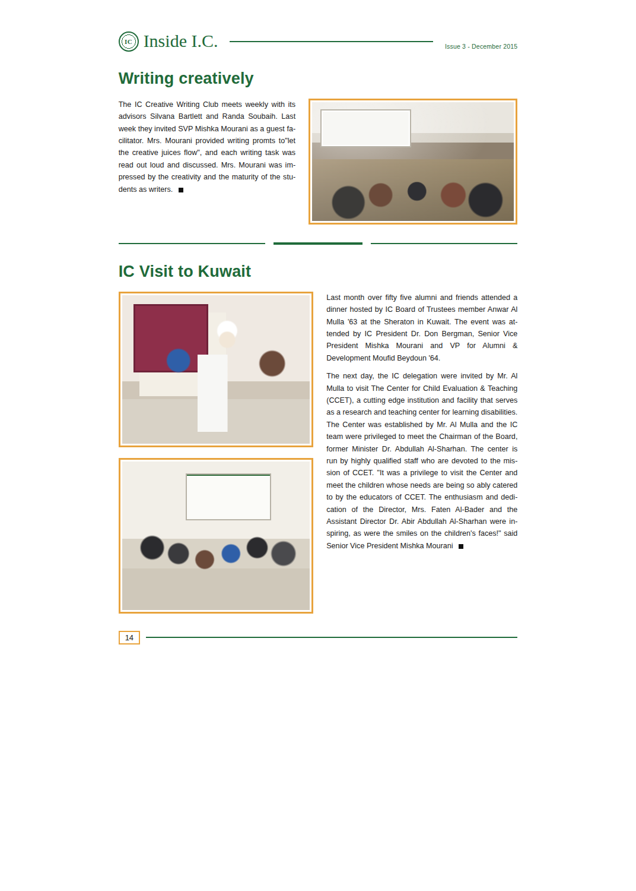Inside I.C.
Issue 3 - December 2015
Writing creatively
The IC Creative Writing Club meets weekly with its advisors Silvana Bartlett and Randa Soubaih. Last week they invited SVP Mishka Mourani as a guest facilitator. Mrs. Mourani provided writing promts to"let the creative juices flow", and each writing task was read out loud and discussed. Mrs. Mourani was impressed by the creativity and the maturity of the students as writers.
IC Visit to Kuwait
Last month over fifty five alumni and friends attended a dinner hosted by IC Board of Trustees member Anwar Al Mulla '63 at the Sheraton in Kuwait. The event was attended by IC President Dr. Don Bergman, Senior Vice President Mishka Mourani and VP for Alumni & Development Moufid Beydoun '64.
The next day, the IC delegation were invited by Mr. Al Mulla to visit The Center for Child Evaluation & Teaching (CCET), a cutting edge institution and facility that serves as a research and teaching center for learning disabilities. The Center was established by Mr. Al Mulla and the IC team were privileged to meet the Chairman of the Board, former Minister Dr. Abdullah Al-Sharhan. The center is run by highly qualified staff who are devoted to the mission of CCET. "It was a privilege to visit the Center and meet the children whose needs are being so ably catered to by the educators of CCET. The enthusiasm and dedication of the Director, Mrs. Faten Al-Bader and the Assistant Director Dr. Abir Abdullah Al-Sharhan were inspiring, as were the smiles on the children's faces!" said Senior Vice President Mishka Mourani
14